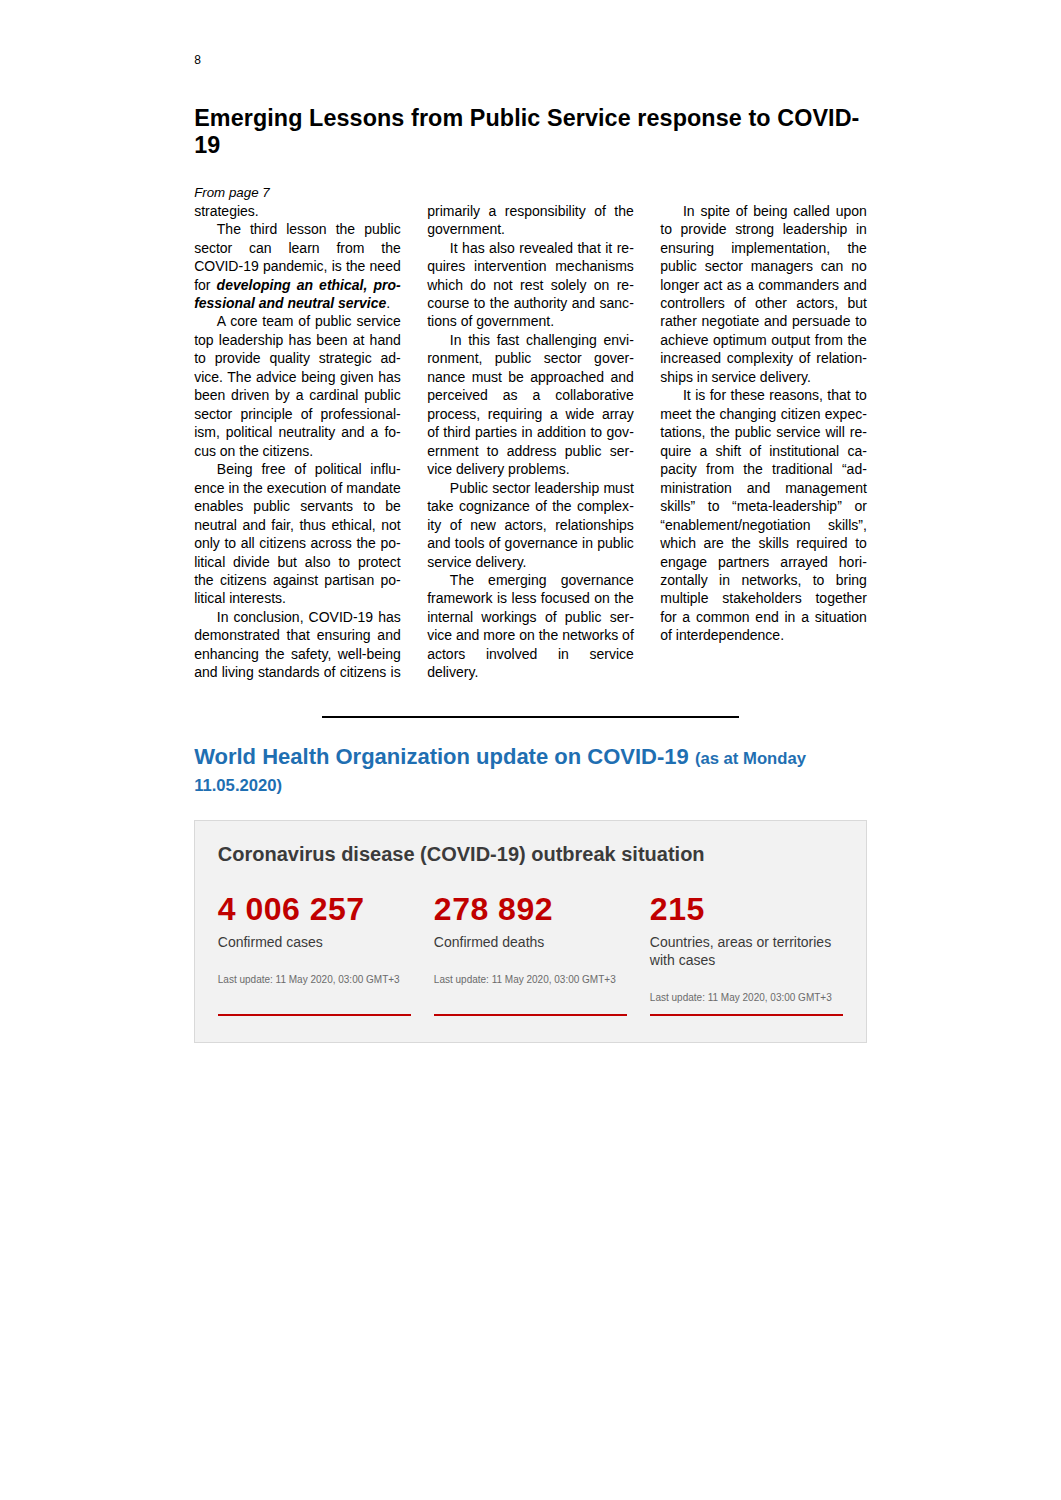8
Emerging Lessons from Public Service response to COVID-19
From page 7
strategies.
The third lesson the public sector can learn from the COVID-19 pandemic, is the need for developing an ethical, professional and neutral service.
A core team of public service top leadership has been at hand to provide quality strategic advice. The advice being given has been driven by a cardinal public sector principle of professionalism, political neutrality and a focus on the citizens.
Being free of political influence in the execution of mandate enables public servants to be neutral and fair, thus ethical, not only to all citizens across the political divide but also to protect the citizens against partisan political interests.
In conclusion, COVID-19 has demonstrated that ensuring and enhancing the safety, well-being and living standards of citizens is primarily a responsibility of the government.
It has also revealed that it requires intervention mechanisms which do not rest solely on recourse to the authority and sanctions of government.
In this fast challenging environment, public sector governance must be approached and perceived as a collaborative process, requiring a wide array of third parties in addition to government to address public service delivery problems.
Public sector leadership must take cognizance of the complexity of new actors, relationships and tools of governance in public service delivery.
The emerging governance framework is less focused on the internal workings of public service and more on the networks of actors involved in service delivery.
In spite of being called upon to provide strong leadership in ensuring implementation, the public sector managers can no longer act as a commanders and controllers of other actors, but rather negotiate and persuade to achieve optimum output from the increased complexity of relationships in service delivery.
It is for these reasons, that to meet the changing citizen expectations, the public service will require a shift of institutional capacity from the traditional “administration and management skills” to “meta-leadership” or “enablement/negotiation skills”, which are the skills required to engage partners arrayed horizontally in networks, to bring multiple stakeholders together for a common end in a situation of interdependence.
World Health Organization update on COVID-19 (as at Monday 11.05.2020)
Coronavirus disease (COVID-19) outbreak situation
4 006 257
Confirmed cases
Last update: 11 May 2020, 03:00 GMT+3
278 892
Confirmed deaths
Last update: 11 May 2020, 03:00 GMT+3
215
Countries, areas or territories with cases
Last update: 11 May 2020, 03:00 GMT+3